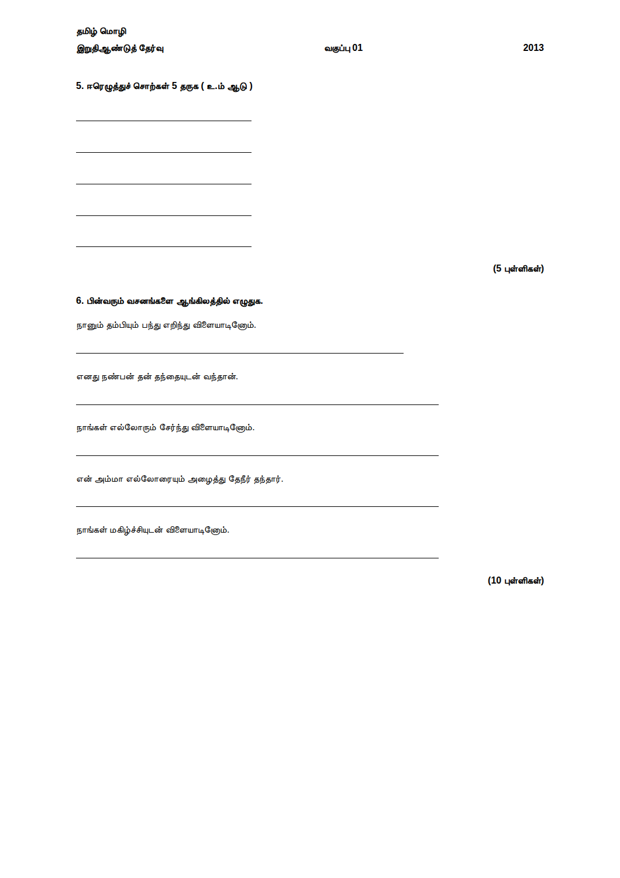தமிழ் மொழி
இறுதிஆண்டுத் தேர்வு வகுப்பு 01 2013
5. ஈரெழுத்துச் சொற்கள் 5 தருக ( உ.ம் ஆடு )
(5 புள்ளிகள்)
6. பின்வரும் வசனங்களை ஆங்கிலத்தில் எழுதுக.
நானும் தம்பியும் பந்து எறிந்து விளையாடினோம்.
எனது நண்பன் தன் தந்தையுடன் வந்தான்.
நாங்கள் எல்லோரும் சேர்ந்து விளையாடினோம்.
என் அம்மா எல்லோரையும் அழைத்து தேநீர் தந்தார்.
நாங்கள் மகிழ்ச்சியுடன் விளையாடினோம்.
(10 புள்ளிகள்)